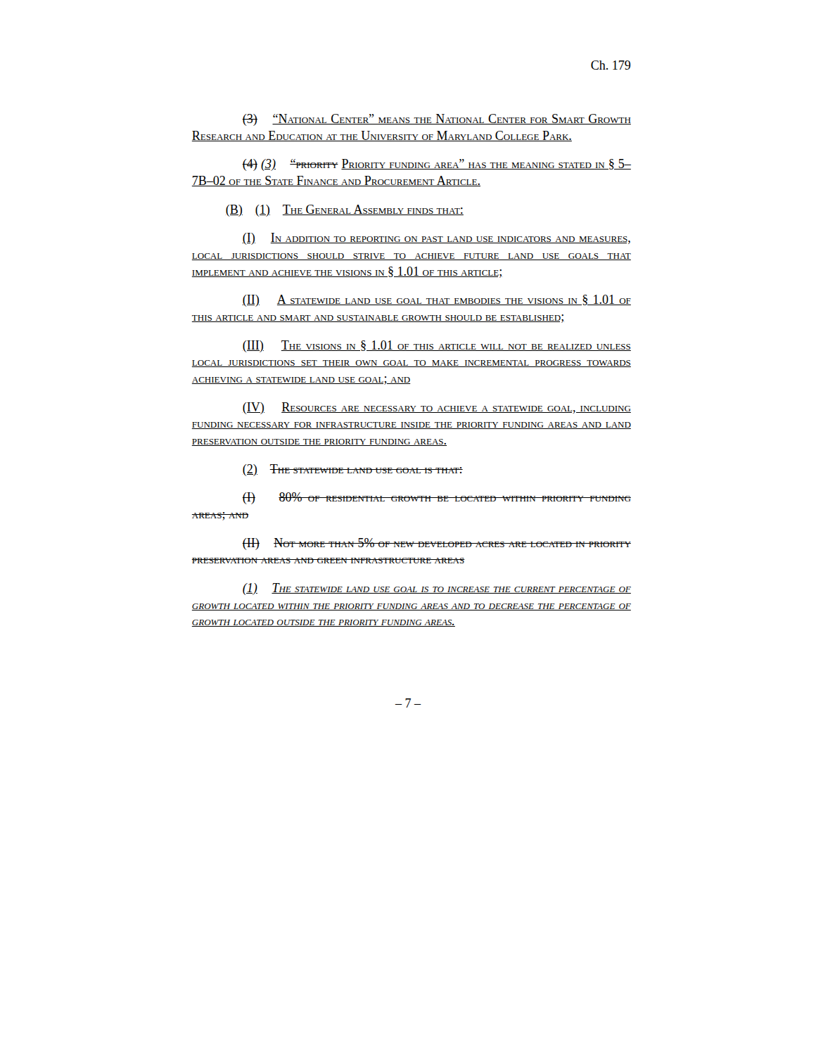Ch. 179
(3) “National Center” means the National Center for Smart Growth Research and Education at the University of Maryland College Park.
(4) (3) “priority Priority funding area” has the meaning stated in § 5–7B–02 of the State Finance and Procurement Article.
(B) (1) The General Assembly finds that:
(I) In addition to reporting on past land use indicators and measures, local jurisdictions should strive to achieve future land use goals that implement and achieve the visions in § 1.01 of this article;
(II) A statewide land use goal that embodies the visions in § 1.01 of this article and smart and sustainable growth should be established;
(III) The visions in § 1.01 of this article will not be realized unless local jurisdictions set their own goal to make incremental progress towards achieving a statewide land use goal; and
(IV) Resources are necessary to achieve a statewide goal, including funding necessary for infrastructure inside the priority funding areas and land preservation outside the priority funding areas.
(2) The statewide land use goal is that:
(I) 80% of residential growth be located within priority funding areas; and
(II) Not more than 5% of new developed acres are located in priority preservation areas and green infrastructure areas
(1) The statewide land use goal is to increase the current percentage of growth located within the priority funding areas and to decrease the percentage of growth located outside the priority funding areas.
– 7 –